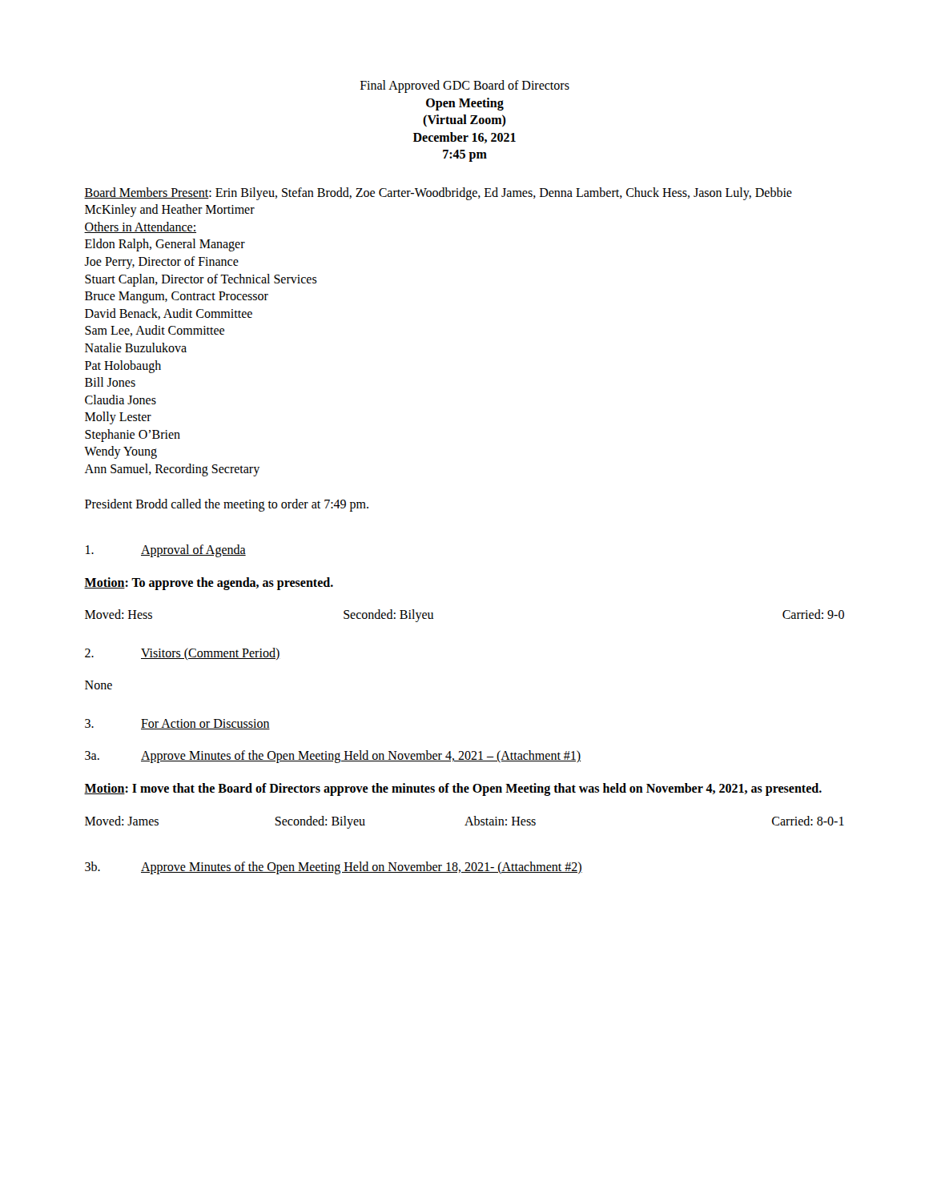Final Approved GDC Board of Directors
Open Meeting
(Virtual Zoom)
December 16, 2021
7:45 pm
Board Members Present: Erin Bilyeu, Stefan Brodd, Zoe Carter-Woodbridge, Ed James, Denna Lambert, Chuck Hess, Jason Luly, Debbie McKinley and Heather Mortimer
Others in Attendance:
Eldon Ralph, General Manager
Joe Perry, Director of Finance
Stuart Caplan, Director of Technical Services
Bruce Mangum, Contract Processor
David Benack, Audit Committee
Sam Lee, Audit Committee
Natalie Buzulukova
Pat Holobaugh
Bill Jones
Claudia Jones
Molly Lester
Stephanie O’Brien
Wendy Young
Ann Samuel, Recording Secretary
President Brodd called the meeting to order at 7:49 pm.
1. Approval of Agenda
Motion: To approve the agenda, as presented.
Moved: Hess Seconded: Bilyeu Carried: 9-0
2. Visitors (Comment Period)
None
3. For Action or Discussion
3a. Approve Minutes of the Open Meeting Held on November 4, 2021 – (Attachment #1)
Motion: I move that the Board of Directors approve the minutes of the Open Meeting that was held on November 4, 2021, as presented.
Moved: James Seconded: Bilyeu Abstain: Hess Carried: 8-0-1
3b. Approve Minutes of the Open Meeting Held on November 18, 2021- (Attachment #2)